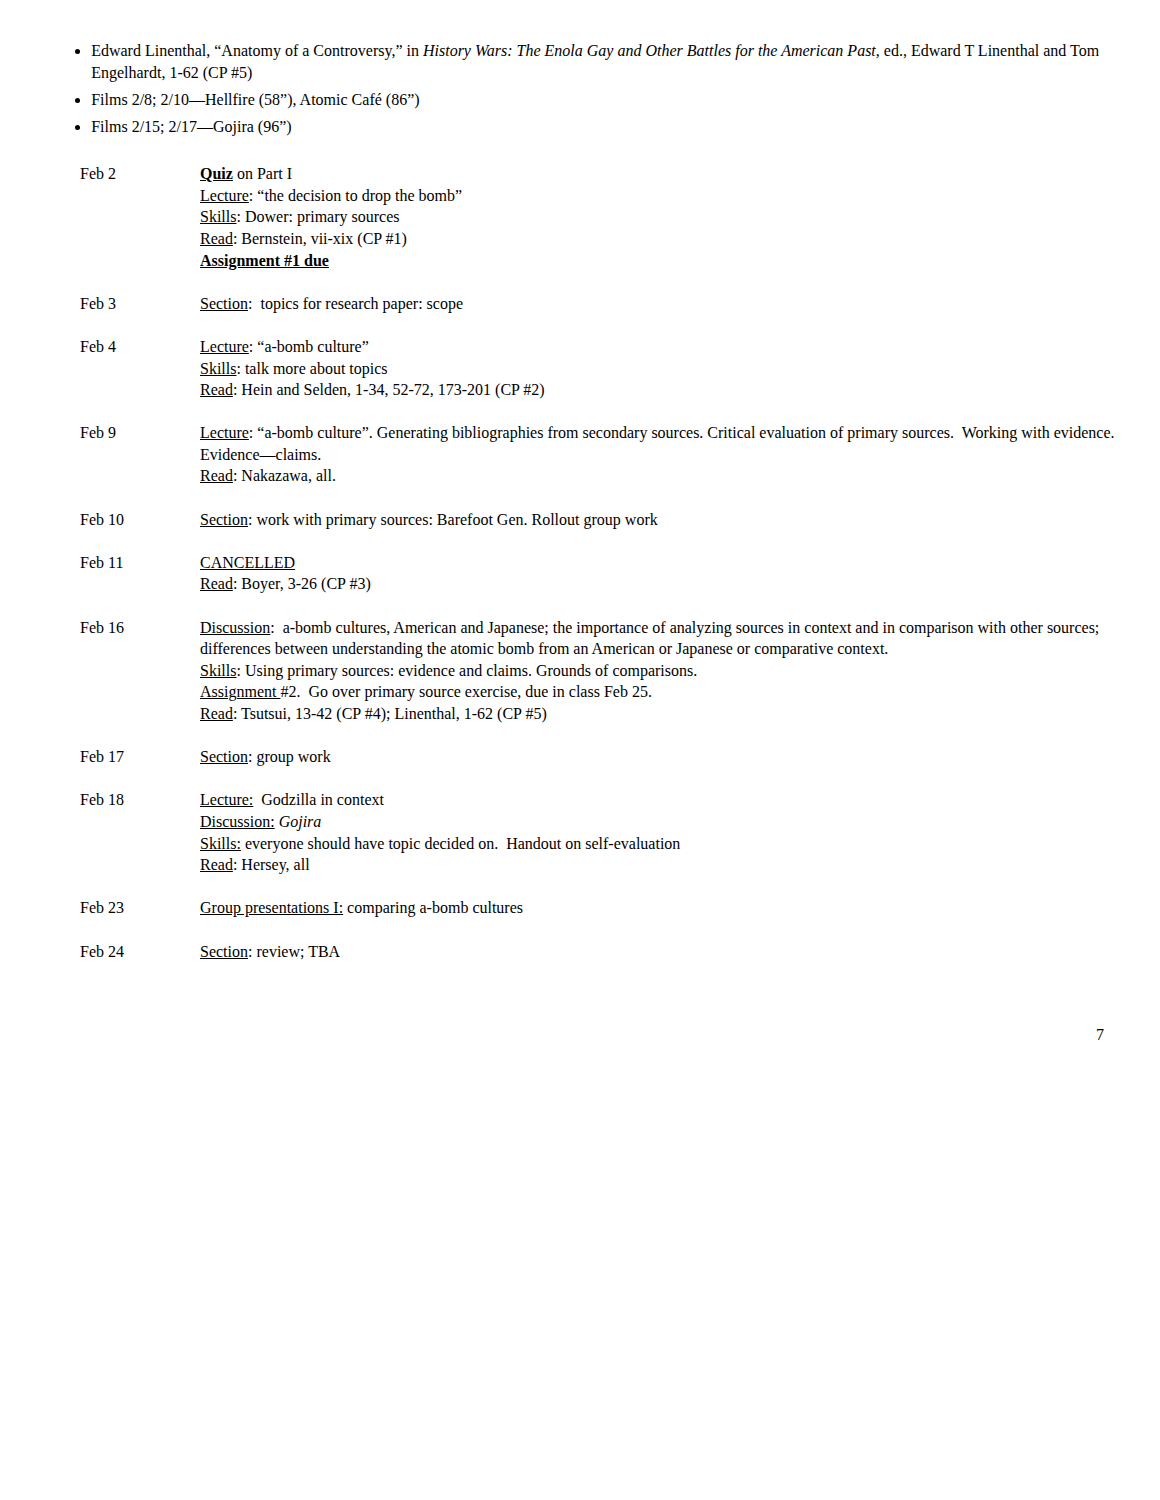Edward Linenthal, “Anatomy of a Controversy,” in History Wars: The Enola Gay and Other Battles for the American Past, ed., Edward T Linenthal and Tom Engelhardt, 1-62 (CP #5)
Films 2/8; 2/10—Hellfire (58”), Atomic Café (86”)
Films 2/15; 2/17—Gojira (96”)
| Feb 2 | Quiz on Part I Lecture : “the decision to drop the bomb” Skills : Dower: primary sources Read : Bernstein, vii-xix (CP #1) Assignment #1 due |
| Feb 3 | Section : topics for research paper: scope |
| Feb 4 | Lecture : “a-bomb culture” Skills : talk more about topics Read : Hein and Selden, 1-34, 52-72, 173-201 (CP #2) |
| Feb 9 | Lecture : “a-bomb culture”. Generating bibliographies from secondary sources. Critical evaluation of primary sources. Working with evidence. Evidence—claims. Read : Nakazawa, all. |
| Feb 10 | Section : work with primary sources: Barefoot Gen. Rollout group work |
| Feb 11 | CANCELLED Read : Boyer, 3-26 (CP #3) |
| Feb 16 | Discussion : a-bomb cultures, American and Japanese; the importance of analyzing sources in context and in comparison with other sources; differences between understanding the atomic bomb from an American or Japanese or comparative context. Skills : Using primary sources: evidence and claims. Grounds of comparisons. Assignment #2. Go over primary source exercise, due in class Feb 25. Read : Tsutsui, 13-42 (CP #4); Linenthal, 1-62 (CP #5) |
| Feb 17 | Section : group work |
| Feb 18 | Lecture: Godzilla in context Discussion: Gojira Skills: everyone should have topic decided on. Handout on self-evaluation Read : Hersey, all |
| Feb 23 | Group presentations I: comparing a-bomb cultures |
| Feb 24 | Section : review; TBA |
7